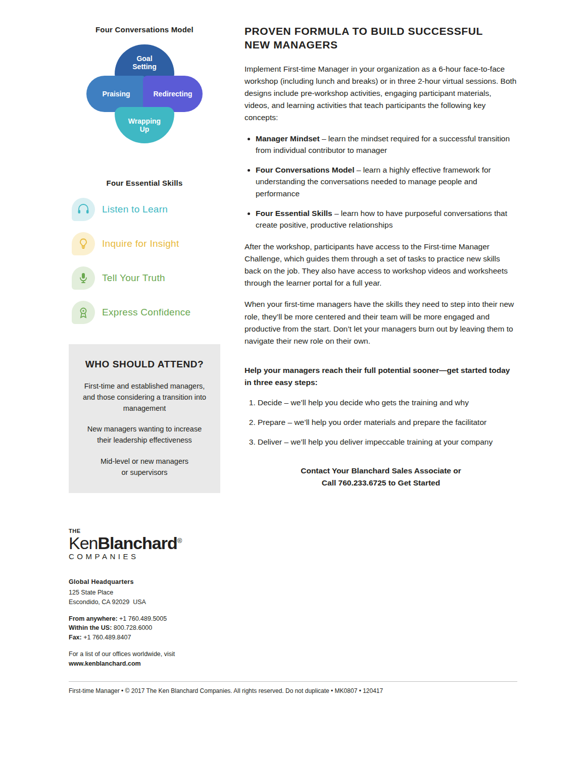Four Conversations Model
Goal
Setting
Praising
Redirecting
Wrapping
Up
Four Essential Skills
Listen to Learn
Inquire for Insight
Tell Your Truth
Express Confidence
WHO SHOULD ATTEND?
First-time and established managers, and those considering a transition into management
New managers wanting to increase their leadership effectiveness
Mid-level or new managers
or supervisors
PROVEN FORMULA TO BUILD SUCCESSFUL
NEW MANAGERS
Implement First-time Manager in your organization as a 6-hour face-to-face workshop (including lunch and breaks) or in three 2-hour virtual sessions. Both designs include pre-workshop activities, engaging participant materials, videos, and learning activities that teach participants the following key concepts:
Manager Mindset – learn the mindset required for a successful transition from individual contributor to manager
Four Conversations Model – learn a highly effective framework for understanding the conversations needed to manage people and performance
Four Essential Skills – learn how to have purposeful conversations that create positive, productive relationships
After the workshop, participants have access to the First-time Manager Challenge, which guides them through a set of tasks to practice new skills back on the job. They also have access to workshop videos and worksheets through the learner portal for a full year.
When your first-time managers have the skills they need to step into their new role, they’ll be more centered and their team will be more engaged and productive from the start. Don’t let your managers burn out by leaving them to navigate their new role on their own.
Help your managers reach their full potential sooner—get started today in three easy steps:
Decide – we’ll help you decide who gets the training and why
Prepare – we’ll help you order materials and prepare the facilitator
Deliver – we’ll help you deliver impeccable training at your company
Contact Your Blanchard Sales Associate or
Call 760.233.6725 to Get Started
THE Ken Blanchard® COMPANIES
Global Headquarters
125 State Place
Escondido, CA 92029 USA
From anywhere: +1 760.489.5005
Within the US: 800.728.6000
Fax: +1 760.489.8407
For a list of our offices worldwide, visit
www.kenblanchard.com
First-time Manager • © 2017 The Ken Blanchard Companies. All rights reserved. Do not duplicate • MK0807 • 120417